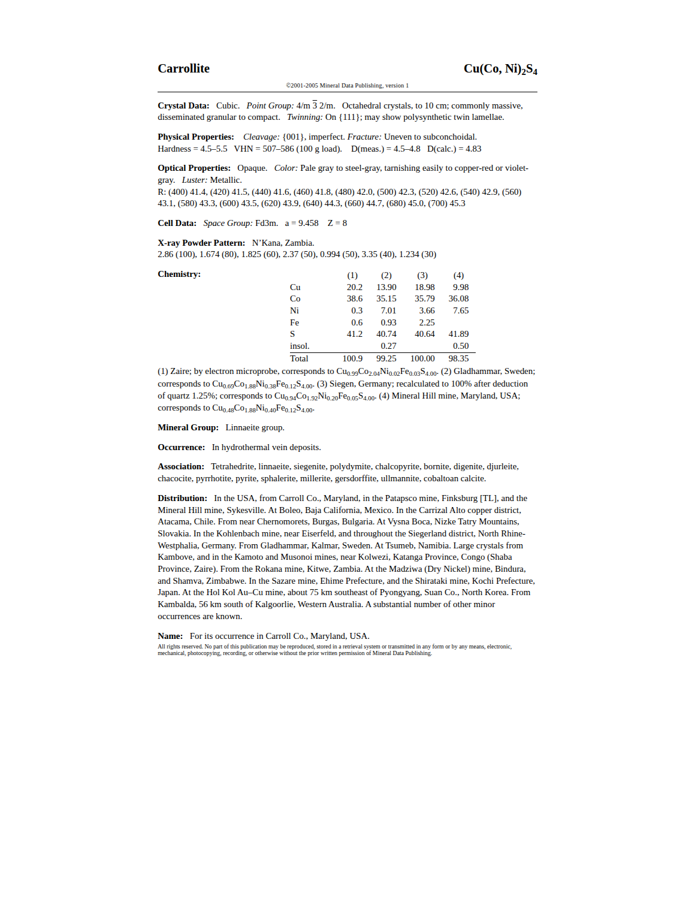Carrollite Cu(Co, Ni)2S4
©2001-2005 Mineral Data Publishing, version 1
Crystal Data: Cubic. Point Group: 4/m 3 2/m. Octahedral crystals, to 10 cm; commonly massive, disseminated granular to compact. Twinning: On {111}; may show polysynthetic twin lamellae.
Physical Properties: Cleavage: {001}, imperfect. Fracture: Uneven to subconchoidal.
Hardness = 4.5–5.5 VHN = 507–586 (100 g load). D(meas.) = 4.5–4.8 D(calc.) = 4.83
Optical Properties: Opaque. Color: Pale gray to steel-gray, tarnishing easily to copper-red or violet-gray. Luster: Metallic.
R: (400) 41.4, (420) 41.5, (440) 41.6, (460) 41.8, (480) 42.0, (500) 42.3, (520) 42.6, (540) 42.9, (560) 43.1, (580) 43.3, (600) 43.5, (620) 43.9, (640) 44.3, (660) 44.7, (680) 45.0, (700) 45.3
Cell Data: Space Group: Fd3m. a = 9.458 Z = 8
X-ray Powder Pattern: N’Kana, Zambia.
2.86 (100), 1.674 (80), 1.825 (60), 2.37 (50), 0.994 (50), 3.35 (40), 1.234 (30)
Chemistry:
| | (1) | (2) | (3) | (4) |
| Cu | 20.2 | 13.90 | 18.98 | 9.98 |
| Co | 38.6 | 35.15 | 35.79 | 36.08 |
| Ni | 0.3 | 7.01 | 3.66 | 7.65 |
| Fe | 0.6 | 0.93 | 2.25 | |
| S | 41.2 | 40.74 | 40.64 | 41.89 |
| insol. | | 0.27 | | 0.50 |
| Total | 100.9 | 99.25 | 100.00 | 98.35 |
(1) Zaire; by electron microprobe, corresponds to Cu0.99Co2.04Ni0.02Fe0.03S4.00. (2) Gladhammar, Sweden; corresponds to Cu0.69Co1.88Ni0.38Fe0.12S4.00. (3) Siegen, Germany; recalculated to 100% after deduction of quartz 1.25%; corresponds to Cu0.94Co1.92Ni0.20Fe0.05S4.00. (4) Mineral Hill mine, Maryland, USA; corresponds to Cu0.48Co1.88Ni0.40Fe0.12S4.00.
Mineral Group: Linnaeite group.
Occurrence: In hydrothermal vein deposits.
Association: Tetrahedrite, linnaeite, siegenite, polydymite, chalcopyrite, bornite, digenite, djurleite, chacocite, pyrrhotite, pyrite, sphalerite, millerite, gersdorffite, ullmannite, cobaltoan calcite.
Distribution: In the USA, from Carroll Co., Maryland, in the Patapsco mine, Finksburg [TL], and the Mineral Hill mine, Sykesville. At Boleo, Baja California, Mexico. In the Carrizal Alto copper district, Atacama, Chile. From near Chernomorets, Burgas, Bulgaria. At Vysna Boca, Nizke Tatry Mountains, Slovakia. In the Kohlenbach mine, near Eiserfeld, and throughout the Siegerland district, North Rhine-Westphalia, Germany. From Gladhammar, Kalmar, Sweden. At Tsumeb, Namibia. Large crystals from Kambove, and in the Kamoto and Musonoi mines, near Kolwezi, Katanga Province, Congo (Shaba Province, Zaire). From the Rokana mine, Kitwe, Zambia. At the Madziwa (Dry Nickel) mine, Bindura, and Shamva, Zimbabwe. In the Sazare mine, Ehime Prefecture, and the Shirataki mine, Kochi Prefecture, Japan. At the Hol Kol Au–Cu mine, about 75 km southeast of Pyongyang, Suan Co., North Korea. From Kambalda, 56 km south of Kalgoorlie, Western Australia. A substantial number of other minor occurrences are known.
Name: For its occurrence in Carroll Co., Maryland, USA.
All rights reserved. No part of this publication may be reproduced, stored in a retrieval system or transmitted in any form or by any means, electronic, mechanical, photocopying, recording, or otherwise without the prior written permission of Mineral Data Publishing.